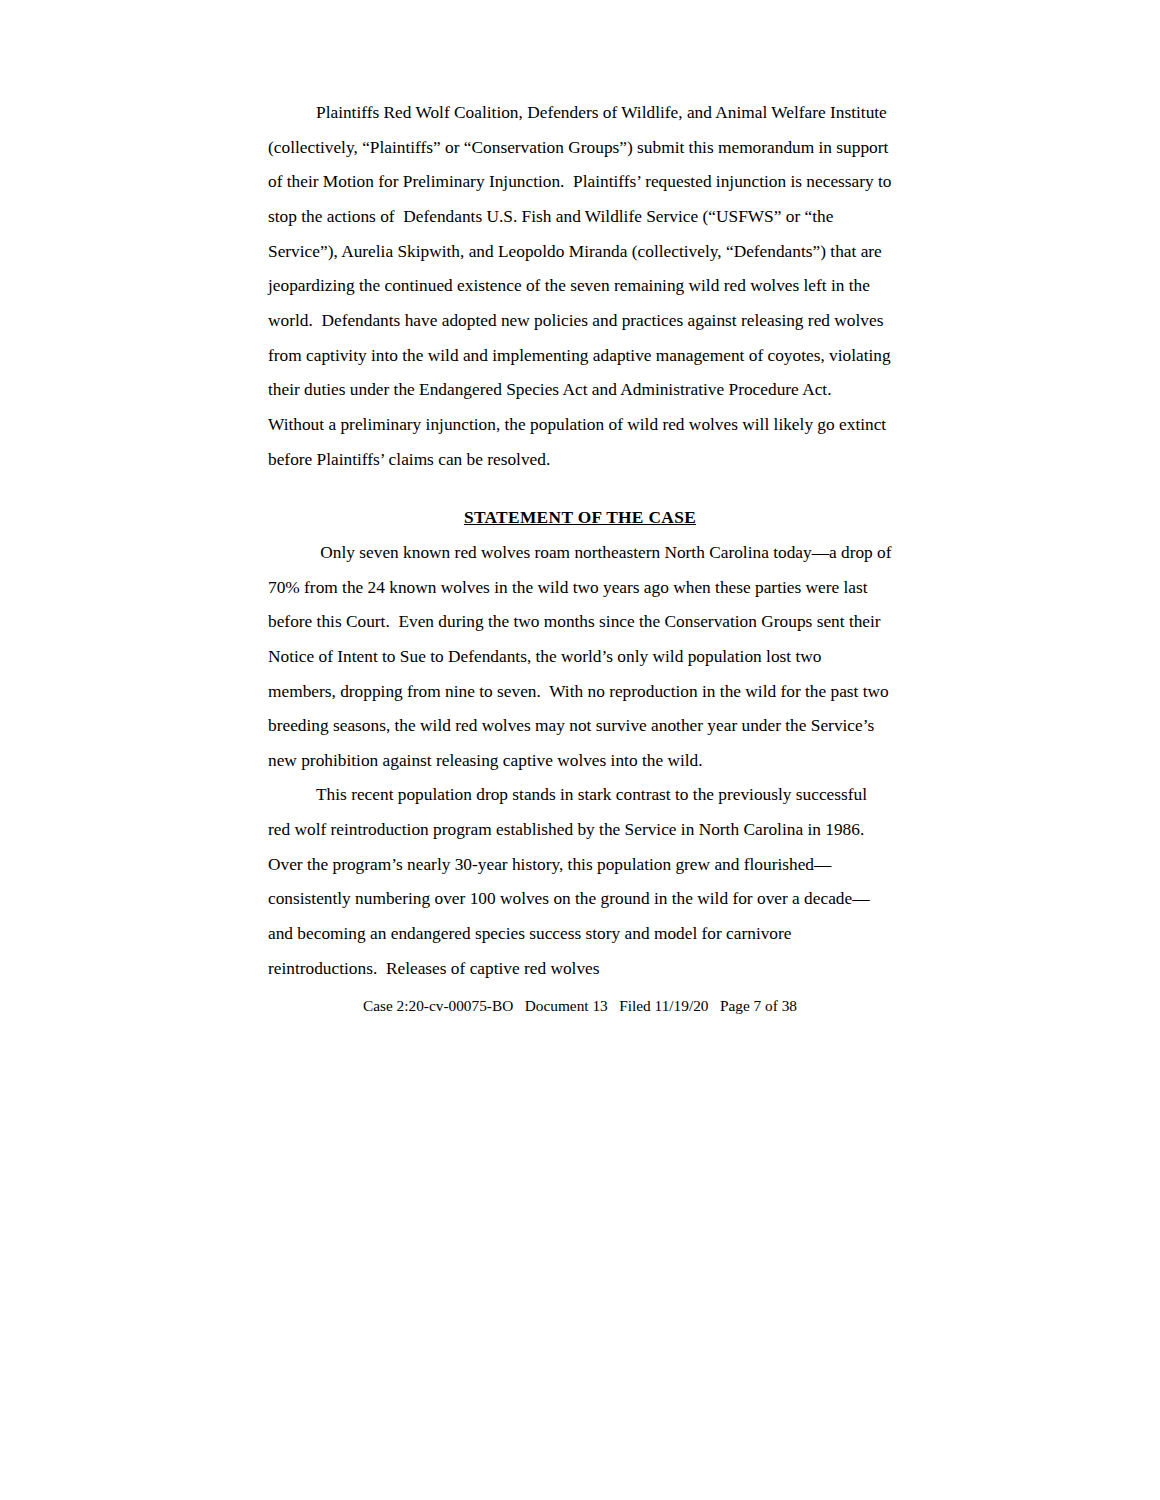Plaintiffs Red Wolf Coalition, Defenders of Wildlife, and Animal Welfare Institute (collectively, “Plaintiffs” or “Conservation Groups”) submit this memorandum in support of their Motion for Preliminary Injunction. Plaintiffs’ requested injunction is necessary to stop the actions of Defendants U.S. Fish and Wildlife Service (“USFWS” or “the Service”), Aurelia Skipwith, and Leopoldo Miranda (collectively, “Defendants”) that are jeopardizing the continued existence of the seven remaining wild red wolves left in the world. Defendants have adopted new policies and practices against releasing red wolves from captivity into the wild and implementing adaptive management of coyotes, violating their duties under the Endangered Species Act and Administrative Procedure Act. Without a preliminary injunction, the population of wild red wolves will likely go extinct before Plaintiffs’ claims can be resolved.
STATEMENT OF THE CASE
Only seven known red wolves roam northeastern North Carolina today—a drop of 70% from the 24 known wolves in the wild two years ago when these parties were last before this Court. Even during the two months since the Conservation Groups sent their Notice of Intent to Sue to Defendants, the world’s only wild population lost two members, dropping from nine to seven. With no reproduction in the wild for the past two breeding seasons, the wild red wolves may not survive another year under the Service’s new prohibition against releasing captive wolves into the wild.
This recent population drop stands in stark contrast to the previously successful red wolf reintroduction program established by the Service in North Carolina in 1986. Over the program’s nearly 30-year history, this population grew and flourished—consistently numbering over 100 wolves on the ground in the wild for over a decade—and becoming an endangered species success story and model for carnivore reintroductions. Releases of captive red wolves
Case 2:20-cv-00075-BO Document 13 Filed 11/19/20 Page 7 of 38